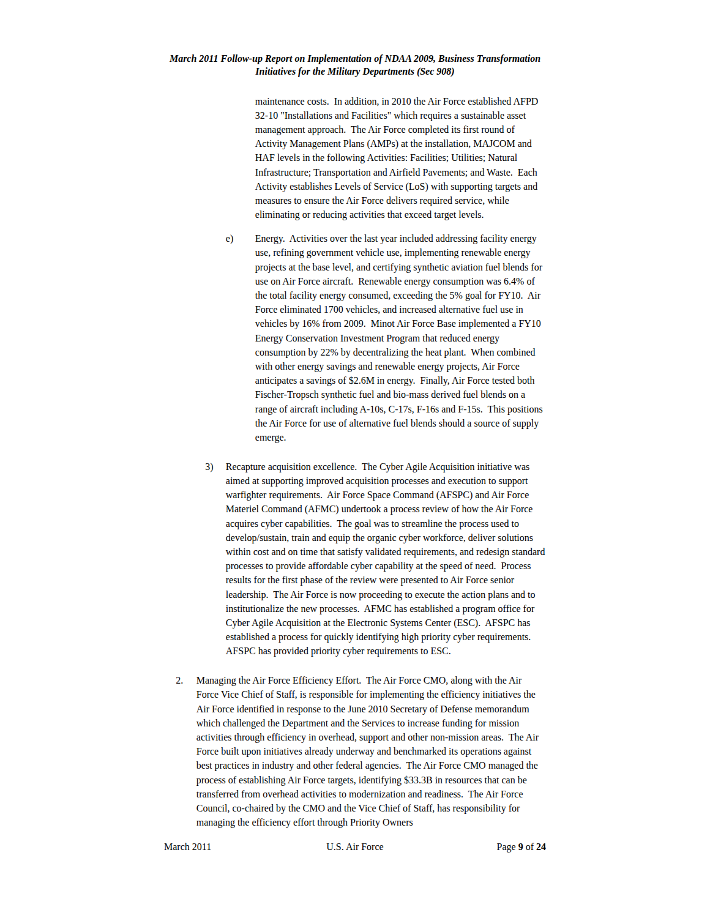March 2011 Follow-up Report on Implementation of NDAA 2009, Business Transformation Initiatives for the Military Departments (Sec 908)
maintenance costs. In addition, in 2010 the Air Force established AFPD 32-10 "Installations and Facilities" which requires a sustainable asset management approach. The Air Force completed its first round of Activity Management Plans (AMPs) at the installation, MAJCOM and HAF levels in the following Activities: Facilities; Utilities; Natural Infrastructure; Transportation and Airfield Pavements; and Waste. Each Activity establishes Levels of Service (LoS) with supporting targets and measures to ensure the Air Force delivers required service, while eliminating or reducing activities that exceed target levels.
e) Energy. Activities over the last year included addressing facility energy use, refining government vehicle use, implementing renewable energy projects at the base level, and certifying synthetic aviation fuel blends for use on Air Force aircraft. Renewable energy consumption was 6.4% of the total facility energy consumed, exceeding the 5% goal for FY10. Air Force eliminated 1700 vehicles, and increased alternative fuel use in vehicles by 16% from 2009. Minot Air Force Base implemented a FY10 Energy Conservation Investment Program that reduced energy consumption by 22% by decentralizing the heat plant. When combined with other energy savings and renewable energy projects, Air Force anticipates a savings of $2.6M in energy. Finally, Air Force tested both Fischer-Tropsch synthetic fuel and bio-mass derived fuel blends on a range of aircraft including A-10s, C-17s, F-16s and F-15s. This positions the Air Force for use of alternative fuel blends should a source of supply emerge.
3) Recapture acquisition excellence. The Cyber Agile Acquisition initiative was aimed at supporting improved acquisition processes and execution to support warfighter requirements. Air Force Space Command (AFSPC) and Air Force Materiel Command (AFMC) undertook a process review of how the Air Force acquires cyber capabilities. The goal was to streamline the process used to develop/sustain, train and equip the organic cyber workforce, deliver solutions within cost and on time that satisfy validated requirements, and redesign standard processes to provide affordable cyber capability at the speed of need. Process results for the first phase of the review were presented to Air Force senior leadership. The Air Force is now proceeding to execute the action plans and to institutionalize the new processes. AFMC has established a program office for Cyber Agile Acquisition at the Electronic Systems Center (ESC). AFSPC has established a process for quickly identifying high priority cyber requirements. AFSPC has provided priority cyber requirements to ESC.
2. Managing the Air Force Efficiency Effort. The Air Force CMO, along with the Air Force Vice Chief of Staff, is responsible for implementing the efficiency initiatives the Air Force identified in response to the June 2010 Secretary of Defense memorandum which challenged the Department and the Services to increase funding for mission activities through efficiency in overhead, support and other non-mission areas. The Air Force built upon initiatives already underway and benchmarked its operations against best practices in industry and other federal agencies. The Air Force CMO managed the process of establishing Air Force targets, identifying $33.3B in resources that can be transferred from overhead activities to modernization and readiness. The Air Force Council, co-chaired by the CMO and the Vice Chief of Staff, has responsibility for managing the efficiency effort through Priority Owners
| March 2011 | U.S. Air Force | Page 9 of 24 |